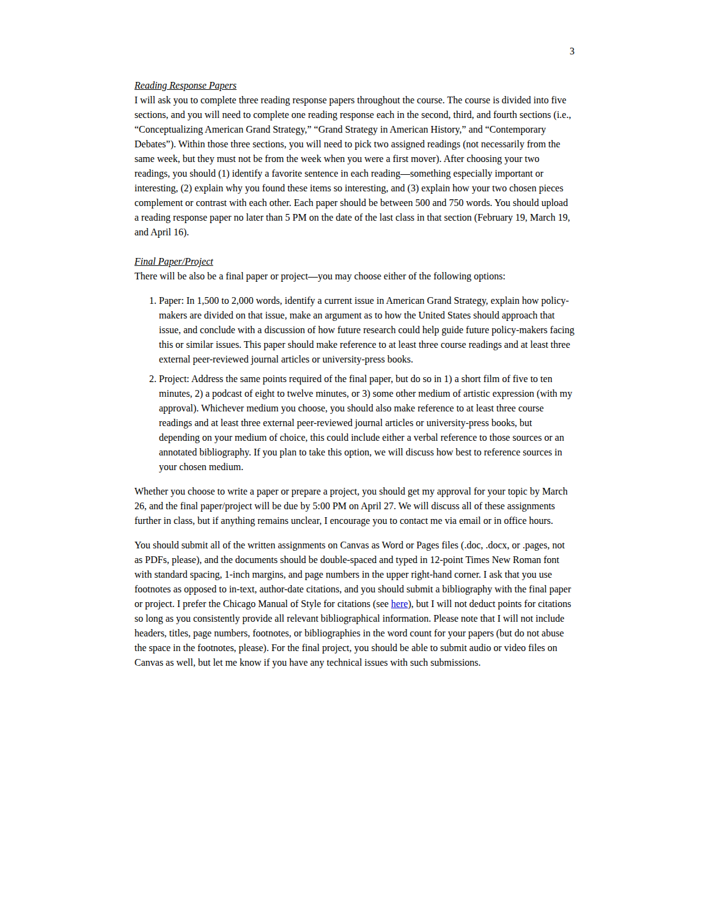3
Reading Response Papers
I will ask you to complete three reading response papers throughout the course. The course is divided into five sections, and you will need to complete one reading response each in the second, third, and fourth sections (i.e., “Conceptualizing American Grand Strategy,” “Grand Strategy in American History,” and “Contemporary Debates”). Within those three sections, you will need to pick two assigned readings (not necessarily from the same week, but they must not be from the week when you were a first mover). After choosing your two readings, you should (1) identify a favorite sentence in each reading—something especially important or interesting, (2) explain why you found these items so interesting, and (3) explain how your two chosen pieces complement or contrast with each other. Each paper should be between 500 and 750 words. You should upload a reading response paper no later than 5 PM on the date of the last class in that section (February 19, March 19, and April 16).
Final Paper/Project
There will be also be a final paper or project—you may choose either of the following options:
Paper: In 1,500 to 2,000 words, identify a current issue in American Grand Strategy, explain how policy-makers are divided on that issue, make an argument as to how the United States should approach that issue, and conclude with a discussion of how future research could help guide future policy-makers facing this or similar issues. This paper should make reference to at least three course readings and at least three external peer-reviewed journal articles or university-press books.
Project: Address the same points required of the final paper, but do so in 1) a short film of five to ten minutes, 2) a podcast of eight to twelve minutes, or 3) some other medium of artistic expression (with my approval). Whichever medium you choose, you should also make reference to at least three course readings and at least three external peer-reviewed journal articles or university-press books, but depending on your medium of choice, this could include either a verbal reference to those sources or an annotated bibliography. If you plan to take this option, we will discuss how best to reference sources in your chosen medium.
Whether you choose to write a paper or prepare a project, you should get my approval for your topic by March 26, and the final paper/project will be due by 5:00 PM on April 27. We will discuss all of these assignments further in class, but if anything remains unclear, I encourage you to contact me via email or in office hours.
You should submit all of the written assignments on Canvas as Word or Pages files (.doc, .docx, or .pages, not as PDFs, please), and the documents should be double-spaced and typed in 12-point Times New Roman font with standard spacing, 1-inch margins, and page numbers in the upper right-hand corner. I ask that you use footnotes as opposed to in-text, author-date citations, and you should submit a bibliography with the final paper or project. I prefer the Chicago Manual of Style for citations (see here), but I will not deduct points for citations so long as you consistently provide all relevant bibliographical information. Please note that I will not include headers, titles, page numbers, footnotes, or bibliographies in the word count for your papers (but do not abuse the space in the footnotes, please). For the final project, you should be able to submit audio or video files on Canvas as well, but let me know if you have any technical issues with such submissions.